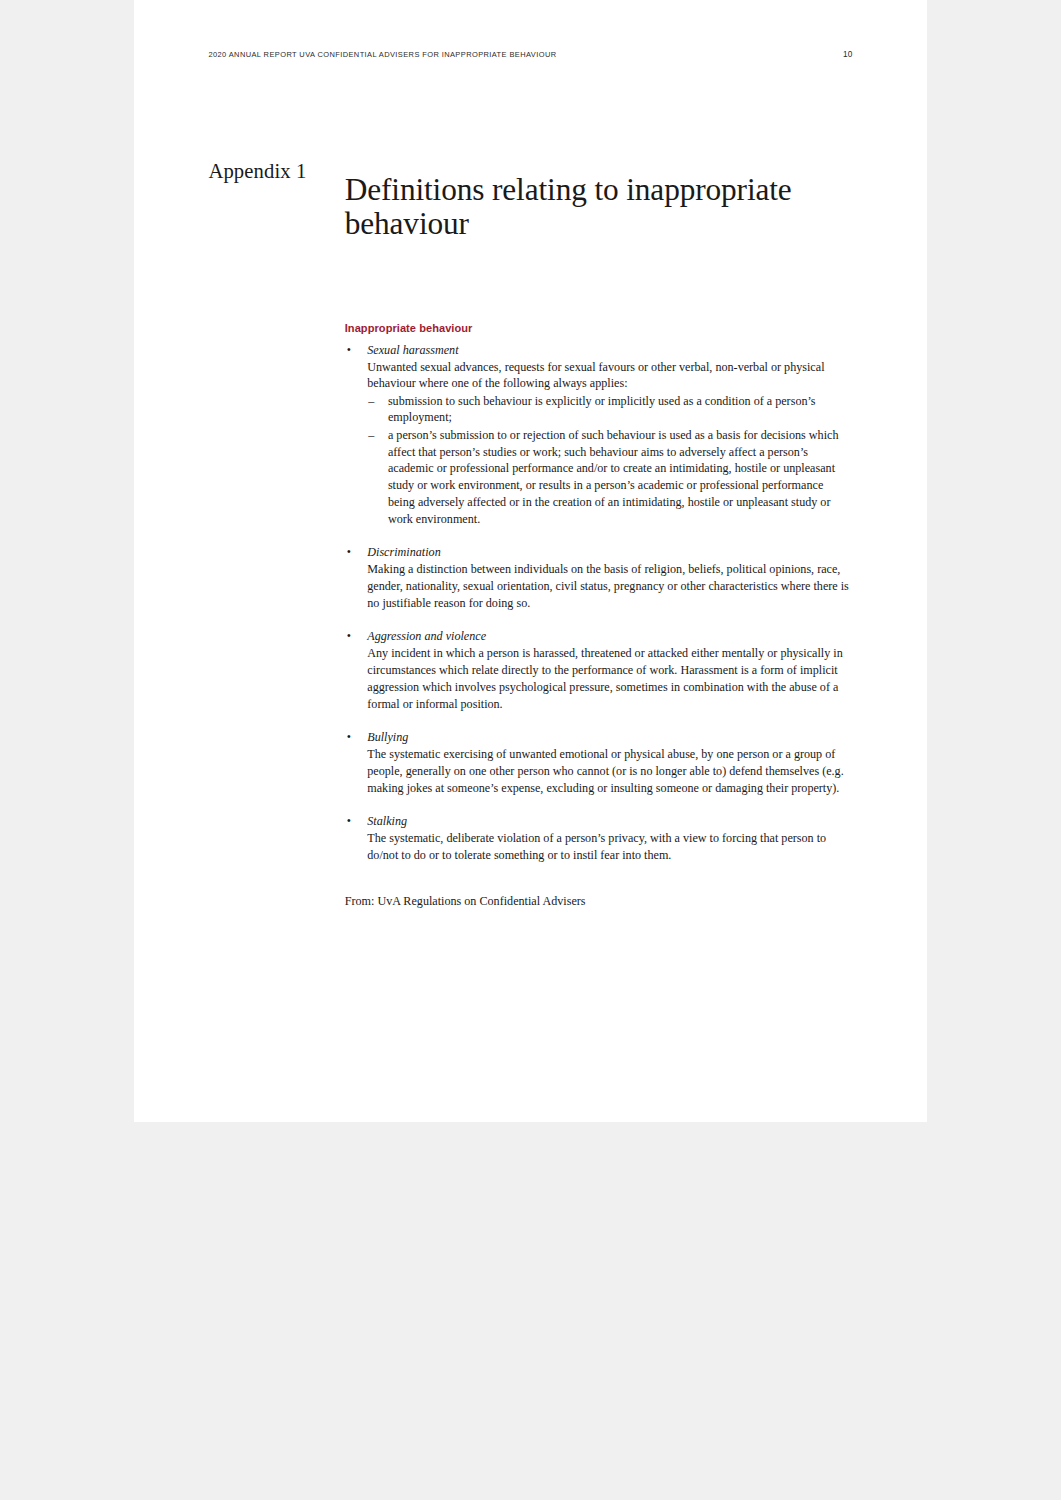2020 Annual Report UvA Confidential Advisers for Inappropriate Behaviour 10
Appendix 1
Definitions relating to inappropriate behaviour
Inappropriate behaviour
Sexual harassment
Unwanted sexual advances, requests for sexual favours or other verbal, non-verbal or physical behaviour where one of the following always applies:
submission to such behaviour is explicitly or implicitly used as a condition of a person’s employment;
a person’s submission to or rejection of such behaviour is used as a basis for decisions which affect that person’s studies or work; such behaviour aims to adversely affect a person’s academic or professional performance and/or to create an intimidating, hostile or unpleasant study or work environment, or results in a person’s academic or professional performance being adversely affected or in the creation of an intimidating, hostile or unpleasant study or work environment.
Discrimination
Making a distinction between individuals on the basis of religion, beliefs, political opinions, race, gender, nationality, sexual orientation, civil status, pregnancy or other characteristics where there is no justifiable reason for doing so.
Aggression and violence
Any incident in which a person is harassed, threatened or attacked either mentally or physically in circumstances which relate directly to the performance of work. Harassment is a form of implicit aggression which involves psychological pressure, sometimes in combination with the abuse of a formal or informal position.
Bullying
The systematic exercising of unwanted emotional or physical abuse, by one person or a group of people, generally on one other person who cannot (or is no longer able to) defend themselves (e.g. making jokes at someone’s expense, excluding or insulting someone or damaging their property).
Stalking
The systematic, deliberate violation of a person’s privacy, with a view to forcing that person to do/not to do or to tolerate something or to instil fear into them.
From: UvA Regulations on Confidential Advisers